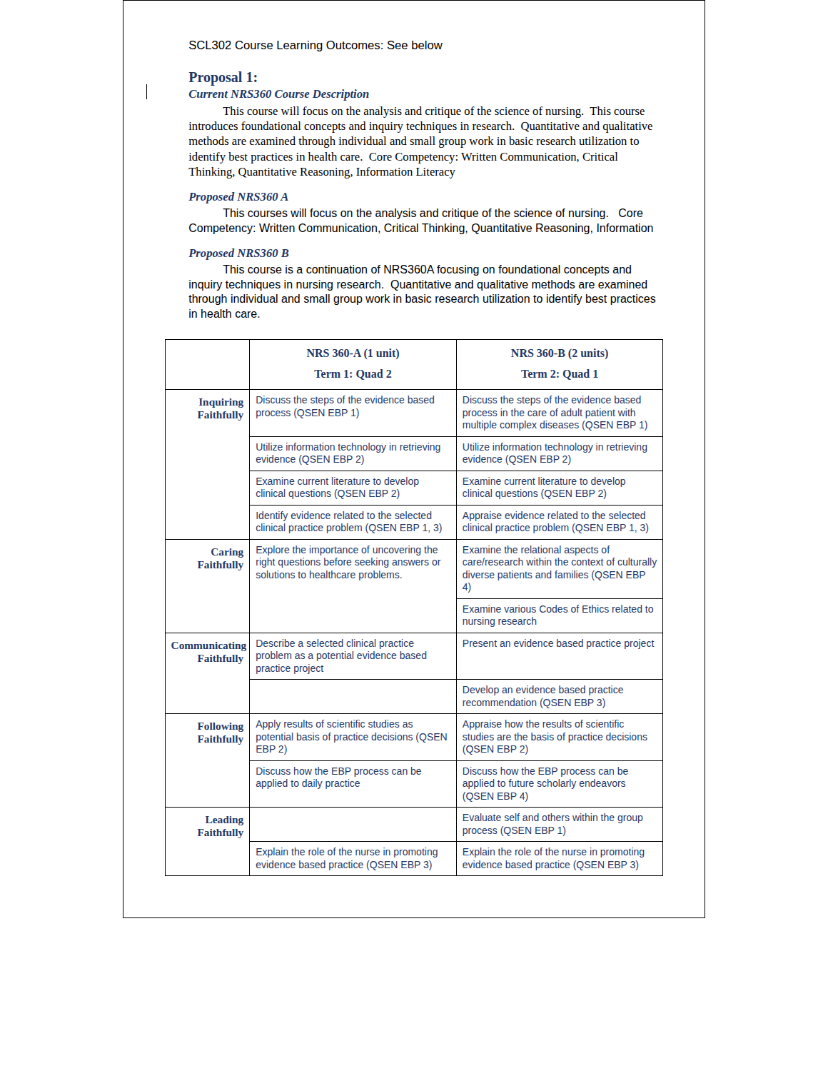SCL302 Course Learning Outcomes: See below
Proposal 1:
Current NRS360 Course Description
This course will focus on the analysis and critique of the science of nursing. This course introduces foundational concepts and inquiry techniques in research. Quantitative and qualitative methods are examined through individual and small group work in basic research utilization to identify best practices in health care. Core Competency: Written Communication, Critical Thinking, Quantitative Reasoning, Information Literacy
Proposed NRS360 A
This courses will focus on the analysis and critique of the science of nursing. Core Competency: Written Communication, Critical Thinking, Quantitative Reasoning, Information
Proposed NRS360 B
This course is a continuation of NRS360A focusing on foundational concepts and inquiry techniques in nursing research. Quantitative and qualitative methods are examined through individual and small group work in basic research utilization to identify best practices in health care.
| | NRS 360-A (1 unit) Term 1: Quad 2 | NRS 360-B (2 units) Term 2: Quad 1 |
| --- | --- | --- |
| Inquiring Faithfully | Discuss the steps of the evidence based process (QSEN EBP 1) | Discuss the steps of the evidence based process in the care of adult patient with multiple complex diseases (QSEN EBP 1) |
| Utilize information technology in retrieving evidence (QSEN EBP 2) | Utilize information technology in retrieving evidence (QSEN EBP 2) |
| Examine current literature to develop clinical questions (QSEN EBP 2) | Examine current literature to develop clinical questions (QSEN EBP 2) |
| Identify evidence related to the selected clinical practice problem (QSEN EBP 1, 3) | Appraise evidence related to the selected clinical practice problem (QSEN EBP 1, 3) |
| Caring Faithfully | Explore the importance of uncovering the right questions before seeking answers or solutions to healthcare problems. | Examine the relational aspects of care/research within the context of culturally diverse patients and families (QSEN EBP 4) |
| Examine various Codes of Ethics related to nursing research |
| Communicating Faithfully | Describe a selected clinical practice problem as a potential evidence based practice project | Present an evidence based practice project |
| | Develop an evidence based practice recommendation (QSEN EBP 3) |
| Following Faithfully | Apply results of scientific studies as potential basis of practice decisions (QSEN EBP 2) | Appraise how the results of scientific studies are the basis of practice decisions (QSEN EBP 2) |
| Discuss how the EBP process can be applied to daily practice | Discuss how the EBP process can be applied to future scholarly endeavors (QSEN EBP 4) |
| Leading Faithfully | | Evaluate self and others within the group process (QSEN EBP 1) |
| Explain the role of the nurse in promoting evidence based practice (QSEN EBP 3) | Explain the role of the nurse in promoting evidence based practice (QSEN EBP 3) |